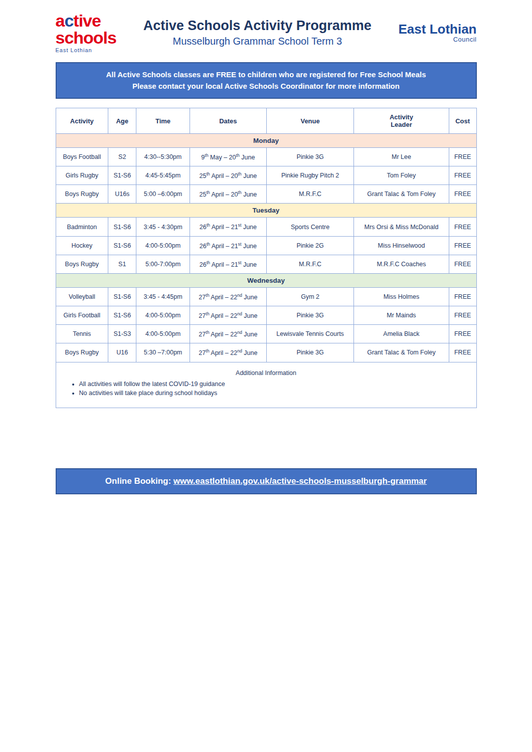active
schools
East Lothian
Active Schools Activity Programme
Musselburgh Grammar School Term 3
East Lothian
Council
All Active Schools classes are FREE to children who are registered for Free School Meals
Please contact your local Active Schools Coordinator for more information
| Activity | Age | Time | Dates | Venue | Activity Leader | Cost |
| --- | --- | --- | --- | --- | --- | --- |
| Monday |
| Boys Football | S2 | 4:30--5:30pm | 9 th May – 20 th June | Pinkie 3G | Mr Lee | FREE |
| Girls Rugby | S1-S6 | 4:45-5:45pm | 25 th April – 20 th June | Pinkie Rugby Pitch 2 | Tom Foley | FREE |
| Boys Rugby | U16s | 5:00 –6:00pm | 25 th April – 20 th June | M.R.F.C | Grant Talac & Tom Foley | FREE |
| Tuesday |
| Badminton | S1-S6 | 3:45 - 4:30pm | 26 th April – 21 st June | Sports Centre | Mrs Orsi & Miss McDonald | FREE |
| Hockey | S1-S6 | 4:00-5:00pm | 26 th April – 21 st June | Pinkie 2G | Miss Hinselwood | FREE |
| Boys Rugby | S1 | 5:00-7:00pm | 26 th April – 21 st June | M.R.F.C | M.R.F.C Coaches | FREE |
| Wednesday |
| Volleyball | S1-S6 | 3:45 - 4:45pm | 27 th April – 22 nd June | Gym 2 | Miss Holmes | FREE |
| Girls Football | S1-S6 | 4:00-5:00pm | 27 th April – 22 nd June | Pinkie 3G | Mr Mainds | FREE |
| Tennis | S1-S3 | 4:00-5:00pm | 27 th April – 22 nd June | Lewisvale Tennis Courts | Amelia Black | FREE |
| Boys Rugby | U16 | 5:30 –7:00pm | 27 th April – 22 nd June | Pinkie 3G | Grant Talac & Tom Foley | FREE |
Additional Information
All activities will follow the latest COVID-19 guidance
No activities will take place during school holidays
Online Booking: www.eastlothian.gov.uk/active-schools-musselburgh-grammar